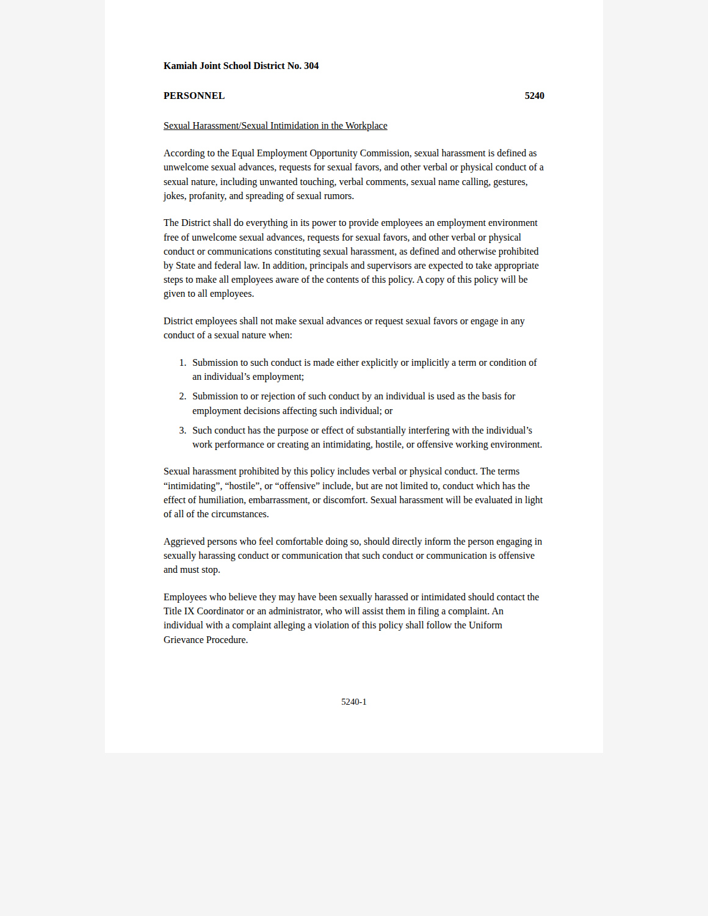Kamiah Joint School District No. 304
PERSONNEL 5240
Sexual Harassment/Sexual Intimidation in the Workplace
According to the Equal Employment Opportunity Commission, sexual harassment is defined as unwelcome sexual advances, requests for sexual favors, and other verbal or physical conduct of a sexual nature, including unwanted touching, verbal comments, sexual name calling, gestures, jokes, profanity, and spreading of sexual rumors.
The District shall do everything in its power to provide employees an employment environment free of unwelcome sexual advances, requests for sexual favors, and other verbal or physical conduct or communications constituting sexual harassment, as defined and otherwise prohibited by State and federal law. In addition, principals and supervisors are expected to take appropriate steps to make all employees aware of the contents of this policy. A copy of this policy will be given to all employees.
District employees shall not make sexual advances or request sexual favors or engage in any conduct of a sexual nature when:
Submission to such conduct is made either explicitly or implicitly a term or condition of an individual’s employment;
Submission to or rejection of such conduct by an individual is used as the basis for employment decisions affecting such individual; or
Such conduct has the purpose or effect of substantially interfering with the individual’s work performance or creating an intimidating, hostile, or offensive working environment.
Sexual harassment prohibited by this policy includes verbal or physical conduct. The terms “intimidating”, “hostile”, or “offensive” include, but are not limited to, conduct which has the effect of humiliation, embarrassment, or discomfort. Sexual harassment will be evaluated in light of all of the circumstances.
Aggrieved persons who feel comfortable doing so, should directly inform the person engaging in sexually harassing conduct or communication that such conduct or communication is offensive and must stop.
Employees who believe they may have been sexually harassed or intimidated should contact the Title IX Coordinator or an administrator, who will assist them in filing a complaint. An individual with a complaint alleging a violation of this policy shall follow the Uniform Grievance Procedure.
5240-1